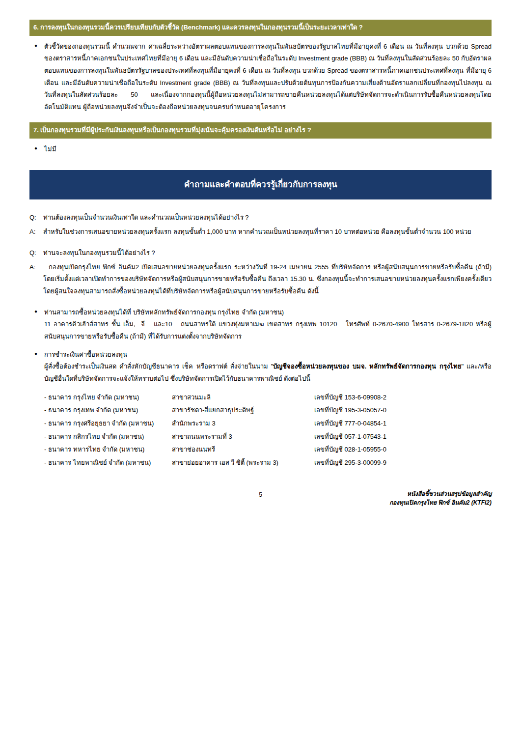6. การลงทุนในกองทุนรวมนี้ควรเปรียบเทียบกับตัวชี้วัด (Benchmark) และควรลงทุนในกองทุนรวมนี้เป็นระยะเวลาเท่าใด ?
ตัวชี้วัดของกองทุนรวมนี้ คำนวณจาก ค่าเฉลี่ยระหว่างอัตราผลตอบแทนของการลงทุนในพันธบัตรของรัฐบาลไทยที่มีอายุคงที่ 6 เดือน ณ วันที่ลงทุน บวกด้วย Spread ของตราสารหนี้ภาคเอกชนในประเทศไทยที่มีอายุ 6 เดือน และมีอันดับความน่าเชื่อถือในระดับ Investment grade (BBB) ณ วันที่ลงทุนในสัดส่วนร้อยละ 50 กับอัตราผลตอบแทนของการลงทุนในพันธบัตรรัฐบาลของประเทศที่ลงทุนที่มีอายุคงที่ 6 เดือน ณ วันที่ลงทุน บวกด้วย Spread ของตราสารหนี้ภาคเอกชนประเทศที่ลงทุน ที่มีอายุ 6 เดือน และมีอันดับความน่าเชื่อถือในระดับ Investment grade (BBB) ณ วันที่ลงทุนและปรับด้วยต้นทุนการป้องกันความเสี่ยงด้านอัตราแลกเปลี่ยนที่กองทุนไปลงทุน ณ วันที่ลงทุนในสัดส่วนร้อยละ 50 และเนื่องจากกองทุนนี้ผู้ถือหน่วยลงทุนไม่สามารถขายคืนหน่วยลงทุนได้แต่บริษัทจัดการจะดำเนินการรับซื้อคืนหน่วยลงทุนโดยอัตโนมัติแทน ผู้ถือหน่วยลงทุนจึงจำเป็นจะต้องถือหน่วยลงทุนจนครบกำหนดอายุโครงการ
7. เป็นกองทุนรวมที่มีผู้ประกันเงินลงทุนหรือเป็นกองทุนรวมที่มุ่งเน้นจะคุ้มครองเงินต้นหรือไม่ อย่างไร ?
ไม่มี
คำถามและคำตอบที่ควรรู้เกี่ยวกับการลงทุน
Q:
ท่านต้องลงทุนเป็นจำนวนเงินเท่าใด และคำนวณเป็นหน่วยลงทุนได้อย่างไร ?
A:
สำหรับในช่วงการเสนอขายหน่วยลงทุนครั้งแรก ลงทุนขั้นต่ำ 1,000 บาท หากคำนวณเป็นหน่วยลงทุนที่ราคา 10 บาทต่อหน่วย คือลงทุนขั้นต่ำจำนวน 100 หน่วย
Q:
ท่านจะลงทุนในกองทุนรวมนี้ได้อย่างไร ?
A:
กองทุนเปิดกรุงไทย ฟิกซ์ อินคัม2 เปิดเสนอขายหน่วยลงทุนครั้งแรก ระหว่างวันที่ 19-24 เมษายน 2555 ที่บริษัทจัดการ หรือผู้สนับสนุนการขายหรือรับซื้อคืน (ถ้ามี) โดยเริ่มตั้งแต่เวลาเปิดทำการของบริษัทจัดการหรือผู้สนับสนุนการขายหรือรับซื้อคืน ถึงเวลา 15.30 น. ซึ่งกองทุนนี้จะทำการเสนอขายหน่วยลงทุนครั้งแรกเพียงครั้งเดียว โดยผู้สนใจลงทุนสามารถสั่งซื้อหน่วยลงทุนได้ที่บริษัทจัดการหรือผู้สนับสนุนการขายหรือรับซื้อคืน ดังนี้
ท่านสามารถซื้อหน่วยลงทุนได้ที่ บริษัทหลักทรัพย์จัดการกองทุน กรุงไทย จำกัด (มหาชน)
11 อาคารคิวเฮ้าส์สาทร ชั้น เอ็ม, จี และ10 ถนนสาทรใต้ แขวงทุ่งมหาเมฆ เขตสาทร กรุงเทพ 10120 โทรศัพท์ 0-2670-4900 โทรสาร 0-2679-1820 หรือผู้สนับสนุนการขายหรือรับซื้อคืน (ถ้ามี) ที่ได้รับการแต่งตั้งจากบริษัทจัดการ
การชำระเงินค่าซื้อหน่วยลงทุน
ผู้สั่งซื้อต้องชำระเป็นเงินสด คำสั่งหักบัญชีธนาคาร เช็ค หรือดราฟต์ สั่งจ่ายในนาม "บัญชีจองซื้อหน่วยลงทุนของ บมจ. หลักทรัพย์จัดการกองทุน กรุงไทย" และ/หรือบัญชีอื่นใดที่บริษัทจัดการจะแจ้งให้ทราบต่อไป ซึ่งบริษัทจัดการเปิดไว้กับธนาคารพาณิชย์ ดังต่อไปนี้
| - ธนาคาร กรุงไทย จำกัด (มหาชน) | สาขาสวนมะลิ | เลขที่บัญชี 153-6-09908-2 |
| - ธนาคาร กรุงเทพ จำกัด (มหาชน) | สาขารัชดา-สี่แยกสาธุประดิษฐ์ | เลขที่บัญชี 195-3-05057-0 |
| - ธนาคาร กรุงศรีอยุธยา จำกัด (มหาชน) | สำนักพระราม 3 | เลขที่บัญชี 777-0-04854-1 |
| - ธนาคาร กสิกรไทย จำกัด (มหาชน) | สาขาถนนพระรามที่ 3 | เลขที่บัญชี 057-1-07543-1 |
| - ธนาคาร ทหารไทย จำกัด (มหาชน) | สาขาช่องนนทรี | เลขที่บัญชี 028-1-05955-0 |
| - ธนาคาร ไทยพาณิชย์ จำกัด (มหาชน) | สาขาย่อยอาคาร เอส วี ซิตี้ (พระราม 3) | เลขที่บัญชี 295-3-00099-9 |
5
หนังสือชี้ชวนส่วนสรุปข้อมูลสำคัญ
กองทุนเปิดกรุงไทย ฟิกซ์ อินคัม2 (KTFI2)